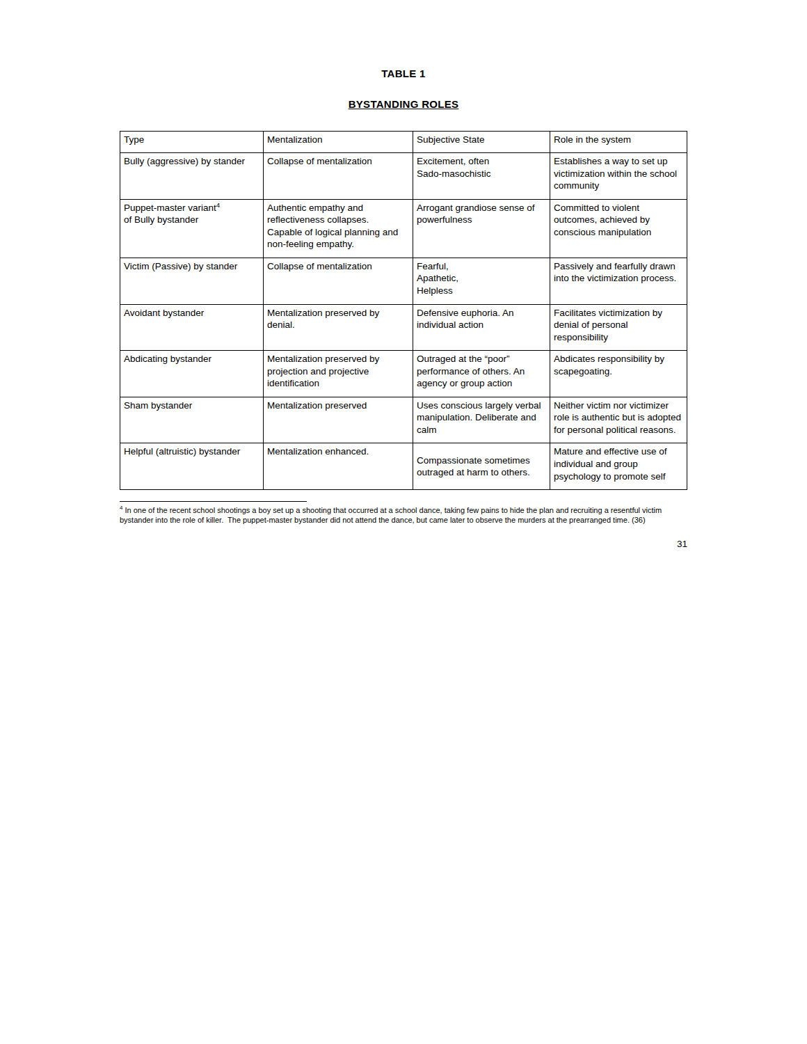TABLE 1
BYSTANDING ROLES
| Type | Mentalization | Subjective State | Role in the system |
| Bully (aggressive) by stander | Collapse of mentalization | Excitement, often Sado-masochistic | Establishes a way to set up victimization within the school community |
| Puppet-master variant 4 of Bully bystander | Authentic empathy and reflectiveness collapses. Capable of logical planning and non-feeling empathy. | Arrogant grandiose sense of powerfulness | Committed to violent outcomes, achieved by conscious manipulation |
| Victim (Passive) by stander | Collapse of mentalization | Fearful, Apathetic, Helpless | Passively and fearfully drawn into the victimization process. |
| Avoidant bystander | Mentalization preserved by denial. | Defensive euphoria. An individual action | Facilitates victimization by denial of personal responsibility |
| Abdicating bystander | Mentalization preserved by projection and projective identification | Outraged at the “poor” performance of others. An agency or group action | Abdicates responsibility by scapegoating. |
| Sham bystander | Mentalization preserved | Uses conscious largely verbal manipulation. Deliberate and calm | Neither victim nor victimizer role is authentic but is adopted for personal political reasons. |
| Helpful (altruistic) bystander | Mentalization enhanced. | Compassionate sometimes outraged at harm to others. | Mature and effective use of individual and group psychology to promote self |
4 In one of the recent school shootings a boy set up a shooting that occurred at a school dance, taking few pains to hide the plan and recruiting a resentful victim bystander into the role of killer. The puppet-master bystander did not attend the dance, but came later to observe the murders at the prearranged time. (36)
31